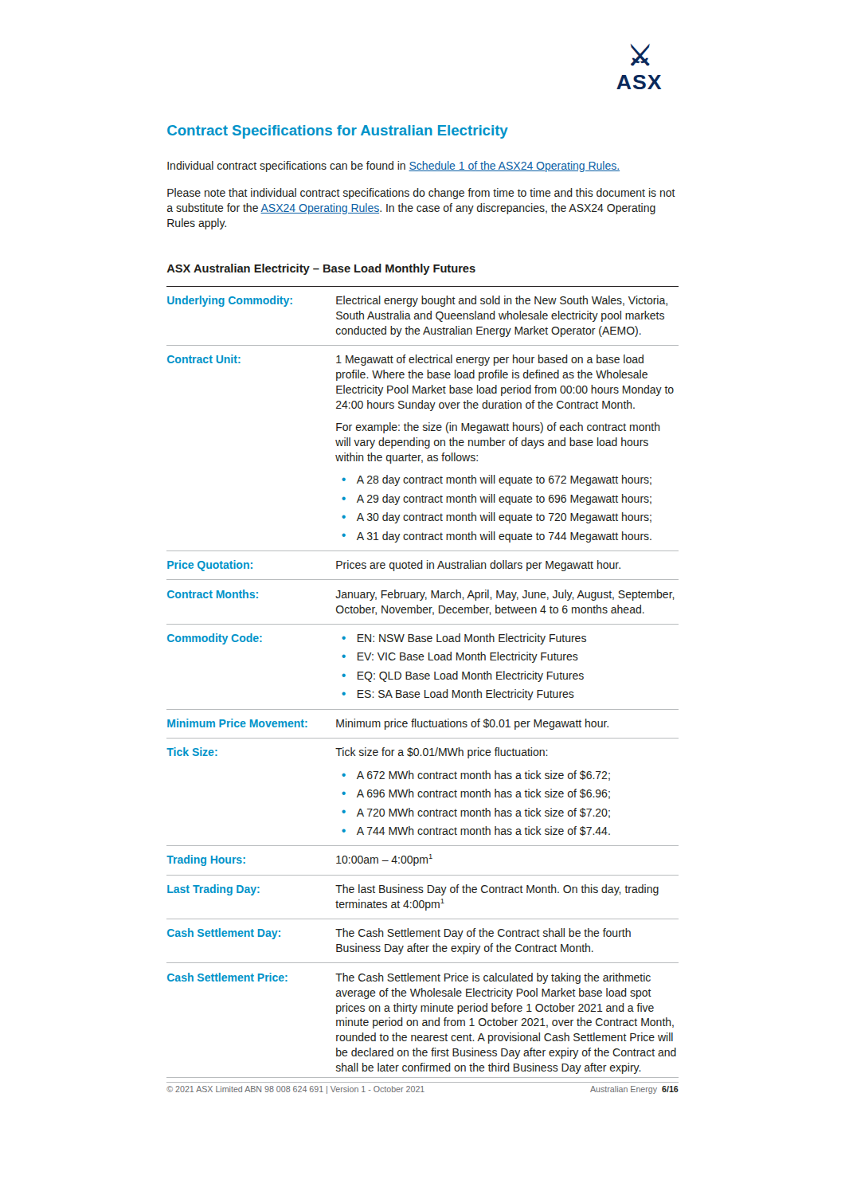⚔
ASX
Contract Specifications for Australian Electricity
Individual contract specifications can be found in Schedule 1 of the ASX24 Operating Rules.
Please note that individual contract specifications do change from time to time and this document is not a substitute for the ASX24 Operating Rules. In the case of any discrepancies, the ASX24 Operating Rules apply.
ASX Australian Electricity – Base Load Monthly Futures
| Underlying Commodity: | Electrical energy bought and sold in the New South Wales, Victoria, South Australia and Queensland wholesale electricity pool markets conducted by the Australian Energy Market Operator (AEMO). |
| Contract Unit: | 1 Megawatt of electrical energy per hour based on a base load profile. Where the base load profile is defined as the Wholesale Electricity Pool Market base load period from 00:00 hours Monday to 24:00 hours Sunday over the duration of the Contract Month. For example: the size (in Megawatt hours) of each contract month will vary depending on the number of days and base load hours within the quarter, as follows: A 28 day contract month will equate to 672 Megawatt hours; A 29 day contract month will equate to 696 Megawatt hours; A 30 day contract month will equate to 720 Megawatt hours; A 31 day contract month will equate to 744 Megawatt hours. |
| Price Quotation: | Prices are quoted in Australian dollars per Megawatt hour. |
| Contract Months: | January, February, March, April, May, June, July, August, September, October, November, December, between 4 to 6 months ahead. |
| Commodity Code: | EN: NSW Base Load Month Electricity Futures EV: VIC Base Load Month Electricity Futures EQ: QLD Base Load Month Electricity Futures ES: SA Base Load Month Electricity Futures |
| Minimum Price Movement: | Minimum price fluctuations of $0.01 per Megawatt hour. |
| Tick Size: | Tick size for a $0.01/MWh price fluctuation: A 672 MWh contract month has a tick size of $6.72; A 696 MWh contract month has a tick size of $6.96; A 720 MWh contract month has a tick size of $7.20; A 744 MWh contract month has a tick size of $7.44. |
| Trading Hours: | 10:00am – 4:00pm 1 |
| Last Trading Day: | The last Business Day of the Contract Month. On this day, trading terminates at 4:00pm 1 |
| Cash Settlement Day: | The Cash Settlement Day of the Contract shall be the fourth Business Day after the expiry of the Contract Month. |
| Cash Settlement Price: | The Cash Settlement Price is calculated by taking the arithmetic average of the Wholesale Electricity Pool Market base load spot prices on a thirty minute period before 1 October 2021 and a five minute period on and from 1 October 2021, over the Contract Month, rounded to the nearest cent. A provisional Cash Settlement Price will be declared on the first Business Day after expiry of the Contract and shall be later confirmed on the third Business Day after expiry. |
© 2021 ASX Limited ABN 98 008 624 691 | Version 1 - October 2021
Australian Energy 6/16